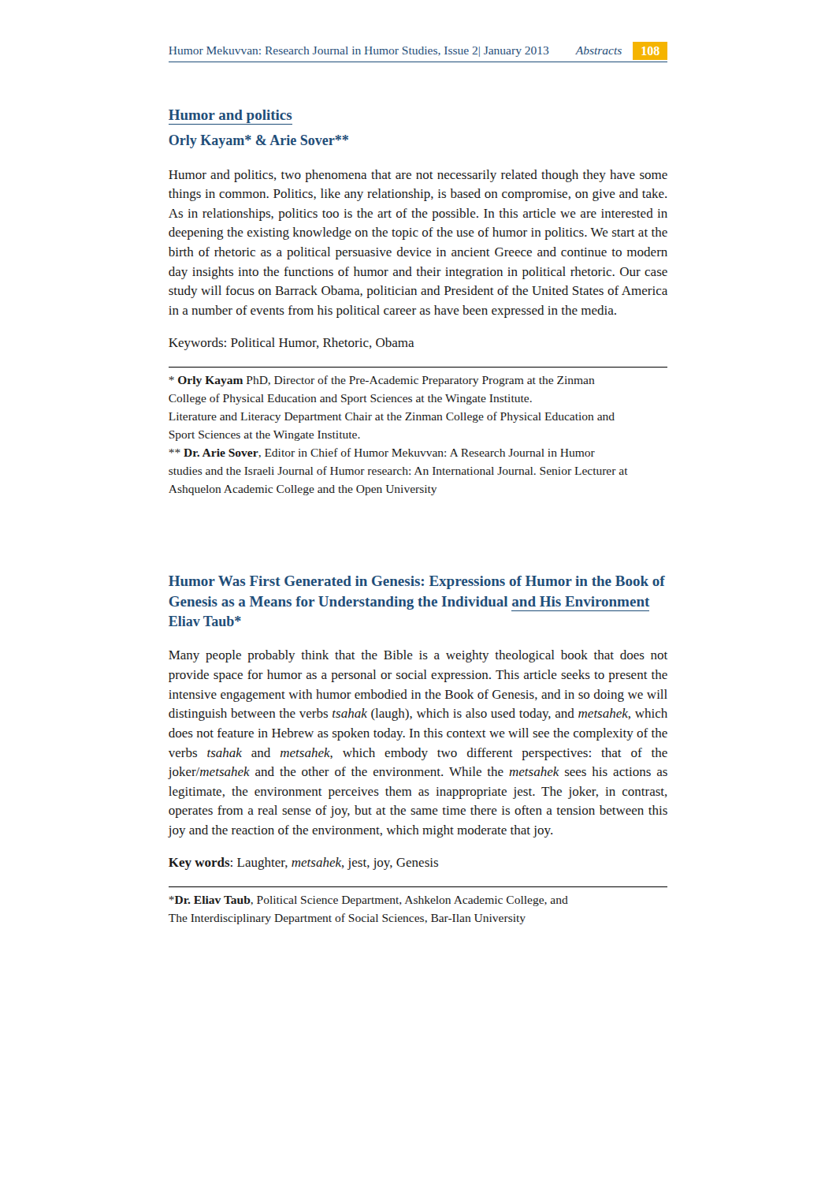Humor Mekuvvan: Research Journal in Humor Studies, Issue 2| January 2013
Abstracts
108
Humor and politics
Orly Kayam* & Arie Sover**
Humor and politics, two phenomena that are not necessarily related though they have some things in common. Politics, like any relationship, is based on compromise, on give and take. As in relationships, politics too is the art of the possible. In this article we are interested in deepening the existing knowledge on the topic of the use of humor in politics. We start at the birth of rhetoric as a political persuasive device in ancient Greece and continue to modern day insights into the functions of humor and their integration in political rhetoric. Our case study will focus on Barrack Obama, politician and President of the United States of America in a number of events from his political career as have been expressed in the media.
Keywords: Political Humor, Rhetoric, Obama
* Orly Kayam PhD, Director of the Pre-Academic Preparatory Program at the Zinman
College of Physical Education and Sport Sciences at the Wingate Institute.
Literature and Literacy Department Chair at the Zinman College of Physical Education and
Sport Sciences at the Wingate Institute.
** Dr. Arie Sover, Editor in Chief of Humor Mekuvvan: A Research Journal in Humor
studies and the Israeli Journal of Humor research: An International Journal. Senior Lecturer at
Ashquelon Academic College and the Open University
Humor Was First Generated in Genesis: Expressions of Humor in the Book of Genesis as a Means for Understanding the Individual and His Environment
Eliav Taub*
Many people probably think that the Bible is a weighty theological book that does not provide space for humor as a personal or social expression. This article seeks to present the intensive engagement with humor embodied in the Book of Genesis, and in so doing we will distinguish between the verbs tsahak (laugh), which is also used today, and metsahek, which does not feature in Hebrew as spoken today. In this context we will see the complexity of the verbs tsahak and metsahek, which embody two different perspectives: that of the joker/metsahek and the other of the environment. While the metsahek sees his actions as legitimate, the environment perceives them as inappropriate jest. The joker, in contrast, operates from a real sense of joy, but at the same time there is often a tension between this joy and the reaction of the environment, which might moderate that joy.
Key words: Laughter, metsahek, jest, joy, Genesis
*Dr. Eliav Taub, Political Science Department, Ashkelon Academic College, and
The Interdisciplinary Department of Social Sciences, Bar-Ilan University